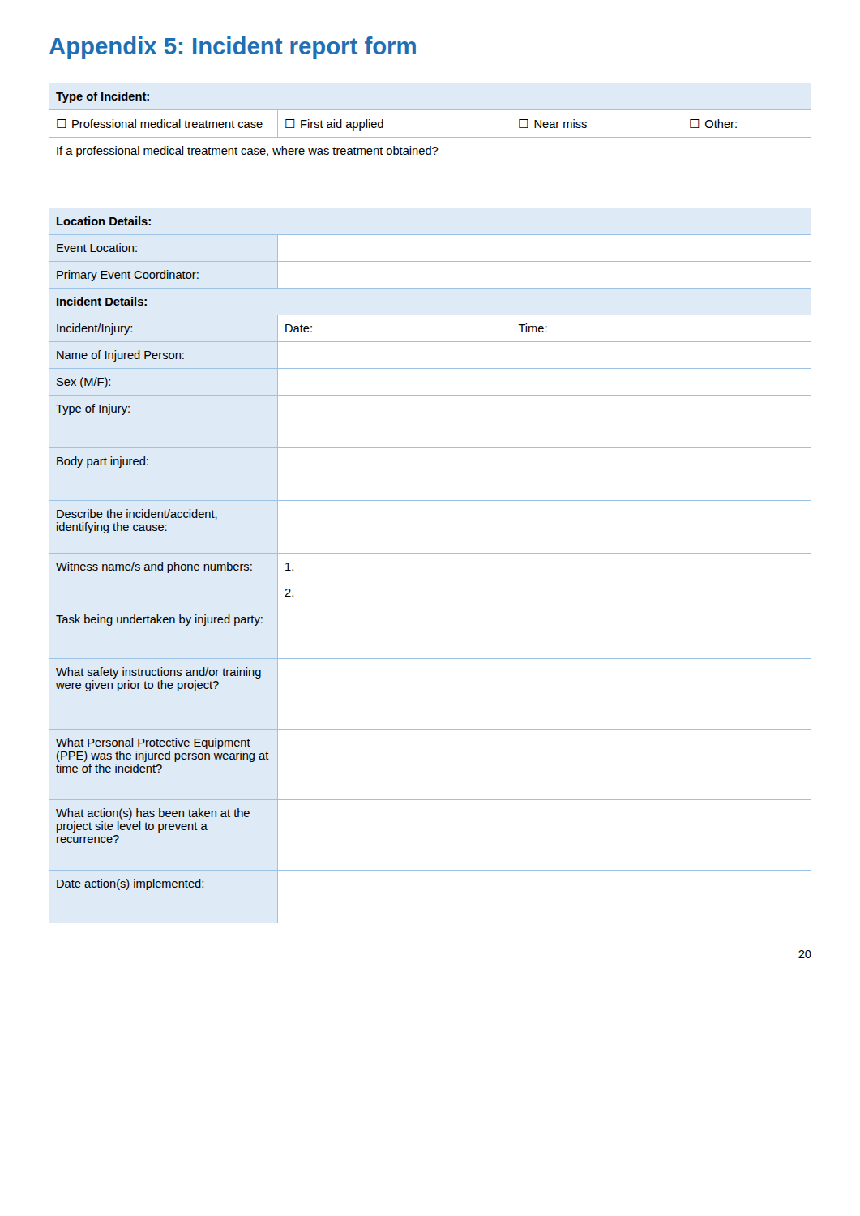Appendix 5: Incident report form
| Type of Incident: |
| Professional medical treatment case | First aid applied | Near miss | Other: |
| If a professional medical treatment case, where was treatment obtained? |
| Location Details: |
| Event Location: | |
| Primary Event Coordinator: | |
| Incident Details: |
| Incident/Injury: | Date: | Time: |
| Name of Injured Person: | |
| Sex (M/F): | |
| Type of Injury: | |
| Body part injured: | |
| Describe the incident/accident, identifying the cause: | |
| Witness name/s and phone numbers: | 1. 2. |
| Task being undertaken by injured party: | |
| What safety instructions and/or training were given prior to the project? | |
| What Personal Protective Equipment (PPE) was the injured person wearing at time of the incident? | |
| What action(s) has been taken at the project site level to prevent a recurrence? | |
| Date action(s) implemented: | |
20